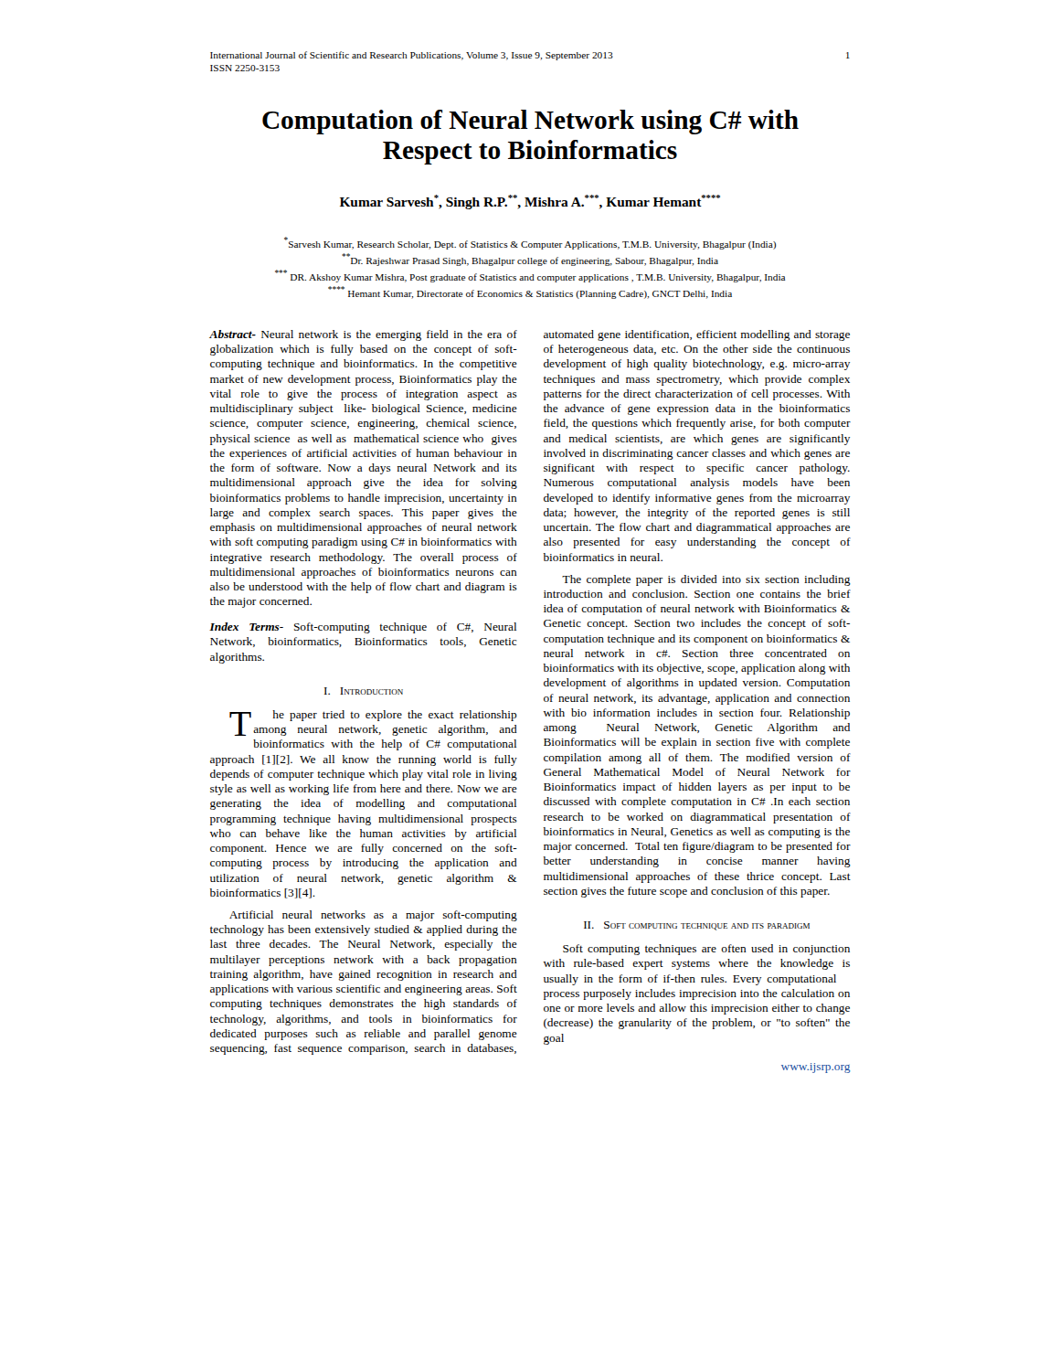International Journal of Scientific and Research Publications, Volume 3, Issue 9, September 2013
ISSN 2250-3153
1
Computation of Neural Network using C# with Respect to Bioinformatics
Kumar Sarvesh*, Singh R.P.**, Mishra A.***, Kumar Hemant****
*Sarvesh Kumar, Research Scholar, Dept. of Statistics & Computer Applications, T.M.B. University, Bhagalpur (India)
**Dr. Rajeshwar Prasad Singh, Bhagalpur college of engineering, Sabour, Bhagalpur, India
*** DR. Akshoy Kumar Mishra, Post graduate of Statistics and computer applications , T.M.B. University, Bhagalpur, India
**** Hemant Kumar, Directorate of Economics & Statistics (Planning Cadre), GNCT Delhi, India
Abstract- Neural network is the emerging field in the era of globalization which is fully based on the concept of soft-computing technique and bioinformatics. In the competitive market of new development process, Bioinformatics play the vital role to give the process of integration aspect as multidisciplinary subject like- biological Science, medicine science, computer science, engineering, chemical science, physical science as well as mathematical science who gives the experiences of artificial activities of human behaviour in the form of software. Now a days neural Network and its multidimensional approach give the idea for solving bioinformatics problems to handle imprecision, uncertainty in large and complex search spaces. This paper gives the emphasis on multidimensional approaches of neural network with soft computing paradigm using C# in bioinformatics with integrative research methodology. The overall process of multidimensional approaches of bioinformatics neurons can also be understood with the help of flow chart and diagram is the major concerned.
Index Terms- Soft-computing technique of C#, Neural Network, bioinformatics, Bioinformatics tools, Genetic algorithms.
I. Introduction
The paper tried to explore the exact relationship among neural network, genetic algorithm, and bioinformatics with the help of C# computational approach [1][2]. We all know the running world is fully depends of computer technique which play vital role in living style as well as working life from here and there. Now we are generating the idea of modelling and computational programming technique having multidimensional prospects who can behave like the human activities by artificial component. Hence we are fully concerned on the soft-computing process by introducing the application and utilization of neural network, genetic algorithm & bioinformatics [3][4].
Artificial neural networks as a major soft-computing technology has been extensively studied & applied during the last three decades. The Neural Network, especially the multilayer perceptions network with a back propagation training algorithm, have gained recognition in research and applications with various scientific and engineering areas. Soft computing techniques demonstrates the high standards of technology, algorithms, and tools in bioinformatics for dedicated purposes such as reliable and parallel genome sequencing, fast sequence comparison, search in databases, automated gene identification, efficient modelling and storage of heterogeneous data, etc. On the other side the continuous development of high quality biotechnology, e.g. micro-array techniques and mass spectrometry, which provide complex patterns for the direct characterization of cell processes. With the advance of gene expression data in the bioinformatics field, the questions which frequently arise, for both computer and medical scientists, are which genes are significantly involved in discriminating cancer classes and which genes are significant with respect to specific cancer pathology. Numerous computational analysis models have been developed to identify informative genes from the microarray data; however, the integrity of the reported genes is still uncertain. The flow chart and diagrammatical approaches are also presented for easy understanding the concept of bioinformatics in neural.
The complete paper is divided into six section including introduction and conclusion. Section one contains the brief idea of computation of neural network with Bioinformatics & Genetic concept. Section two includes the concept of soft-computation technique and its component on bioinformatics & neural network in c#. Section three concentrated on bioinformatics with its objective, scope, application along with development of algorithms in updated version. Computation of neural network, its advantage, application and connection with bio information includes in section four. Relationship among Neural Network, Genetic Algorithm and Bioinformatics will be explain in section five with complete compilation among all of them. The modified version of General Mathematical Model of Neural Network for Bioinformatics impact of hidden layers as per input to be discussed with complete computation in C# .In each section research to be worked on diagrammatical presentation of bioinformatics in Neural, Genetics as well as computing is the major concerned. Total ten figure/diagram to be presented for better understanding in concise manner having multidimensional approaches of these thrice concept. Last section gives the future scope and conclusion of this paper.
II. Soft computing technique and its paradigm
Soft computing techniques are often used in conjunction with rule-based expert systems where the knowledge is usually in the form of if-then rules. Every computational process purposely includes imprecision into the calculation on one or more levels and allow this imprecision either to change (decrease) the granularity of the problem, or "to soften" the goal
www.ijsrp.org